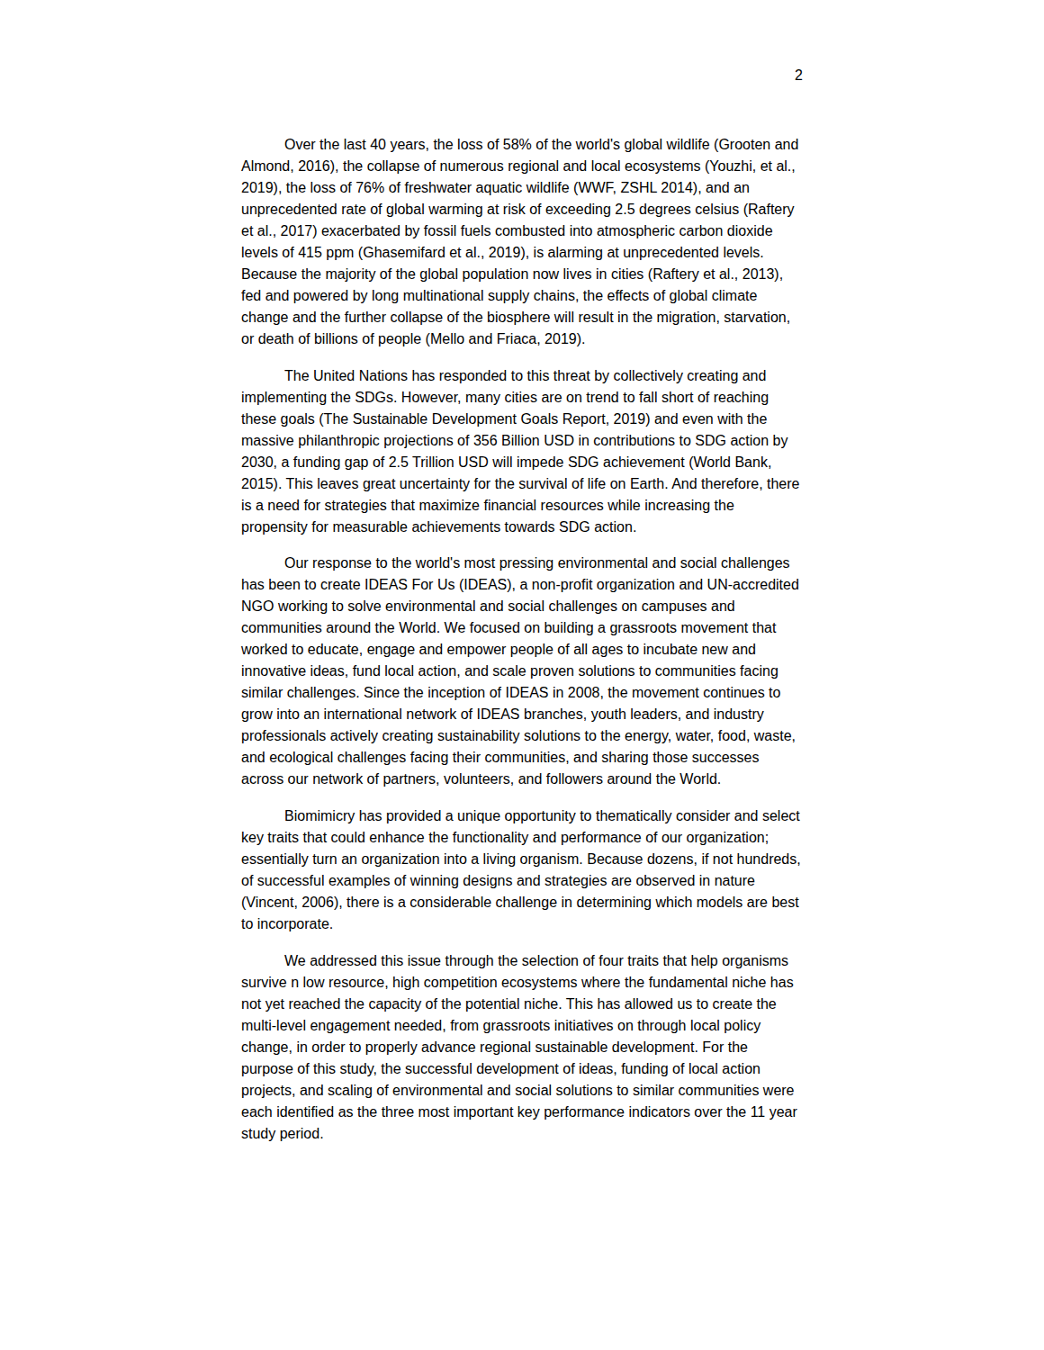2
Over the last 40 years, the loss of 58% of the world's global wildlife (Grooten and Almond, 2016), the collapse of numerous regional and local ecosystems (Youzhi, et al., 2019), the loss of 76% of freshwater aquatic wildlife (WWF, ZSHL 2014), and an unprecedented rate of global warming at risk of exceeding 2.5 degrees celsius (Raftery et al., 2017) exacerbated by fossil fuels combusted into atmospheric carbon dioxide levels of 415 ppm (Ghasemifard et al., 2019), is alarming at unprecedented levels. Because the majority of the global population now lives in cities (Raftery et al., 2013), fed and powered by long multinational supply chains, the effects of global climate change and the further collapse of the biosphere will result in the migration, starvation, or death of billions of people (Mello and Friaca, 2019).
The United Nations has responded to this threat by collectively creating and implementing the SDGs. However, many cities are on trend to fall short of reaching these goals (The Sustainable Development Goals Report, 2019) and even with the massive philanthropic projections of 356 Billion USD in contributions to SDG action by 2030, a funding gap of 2.5 Trillion USD will impede SDG achievement (World Bank, 2015). This leaves great uncertainty for the survival of life on Earth. And therefore, there is a need for strategies that maximize financial resources while increasing the propensity for measurable achievements towards SDG action.
Our response to the world's most pressing environmental and social challenges has been to create IDEAS For Us (IDEAS), a non-profit organization and UN-accredited NGO working to solve environmental and social challenges on campuses and communities around the World. We focused on building a grassroots movement that worked to educate, engage and empower people of all ages to incubate new and innovative ideas, fund local action, and scale proven solutions to communities facing similar challenges. Since the inception of IDEAS in 2008, the movement continues to grow into an international network of IDEAS branches, youth leaders, and industry professionals actively creating sustainability solutions to the energy, water, food, waste, and ecological challenges facing their communities, and sharing those successes across our network of partners, volunteers, and followers around the World.
Biomimicry has provided a unique opportunity to thematically consider and select key traits that could enhance the functionality and performance of our organization; essentially turn an organization into a living organism. Because dozens, if not hundreds, of successful examples of winning designs and strategies are observed in nature (Vincent, 2006), there is a considerable challenge in determining which models are best to incorporate.
We addressed this issue through the selection of four traits that help organisms survive n low resource, high competition ecosystems where the fundamental niche has not yet reached the capacity of the potential niche. This has allowed us to create the multi-level engagement needed, from grassroots initiatives on through local policy change, in order to properly advance regional sustainable development. For the purpose of this study, the successful development of ideas, funding of local action projects, and scaling of environmental and social solutions to similar communities were each identified as the three most important key performance indicators over the 11 year study period.